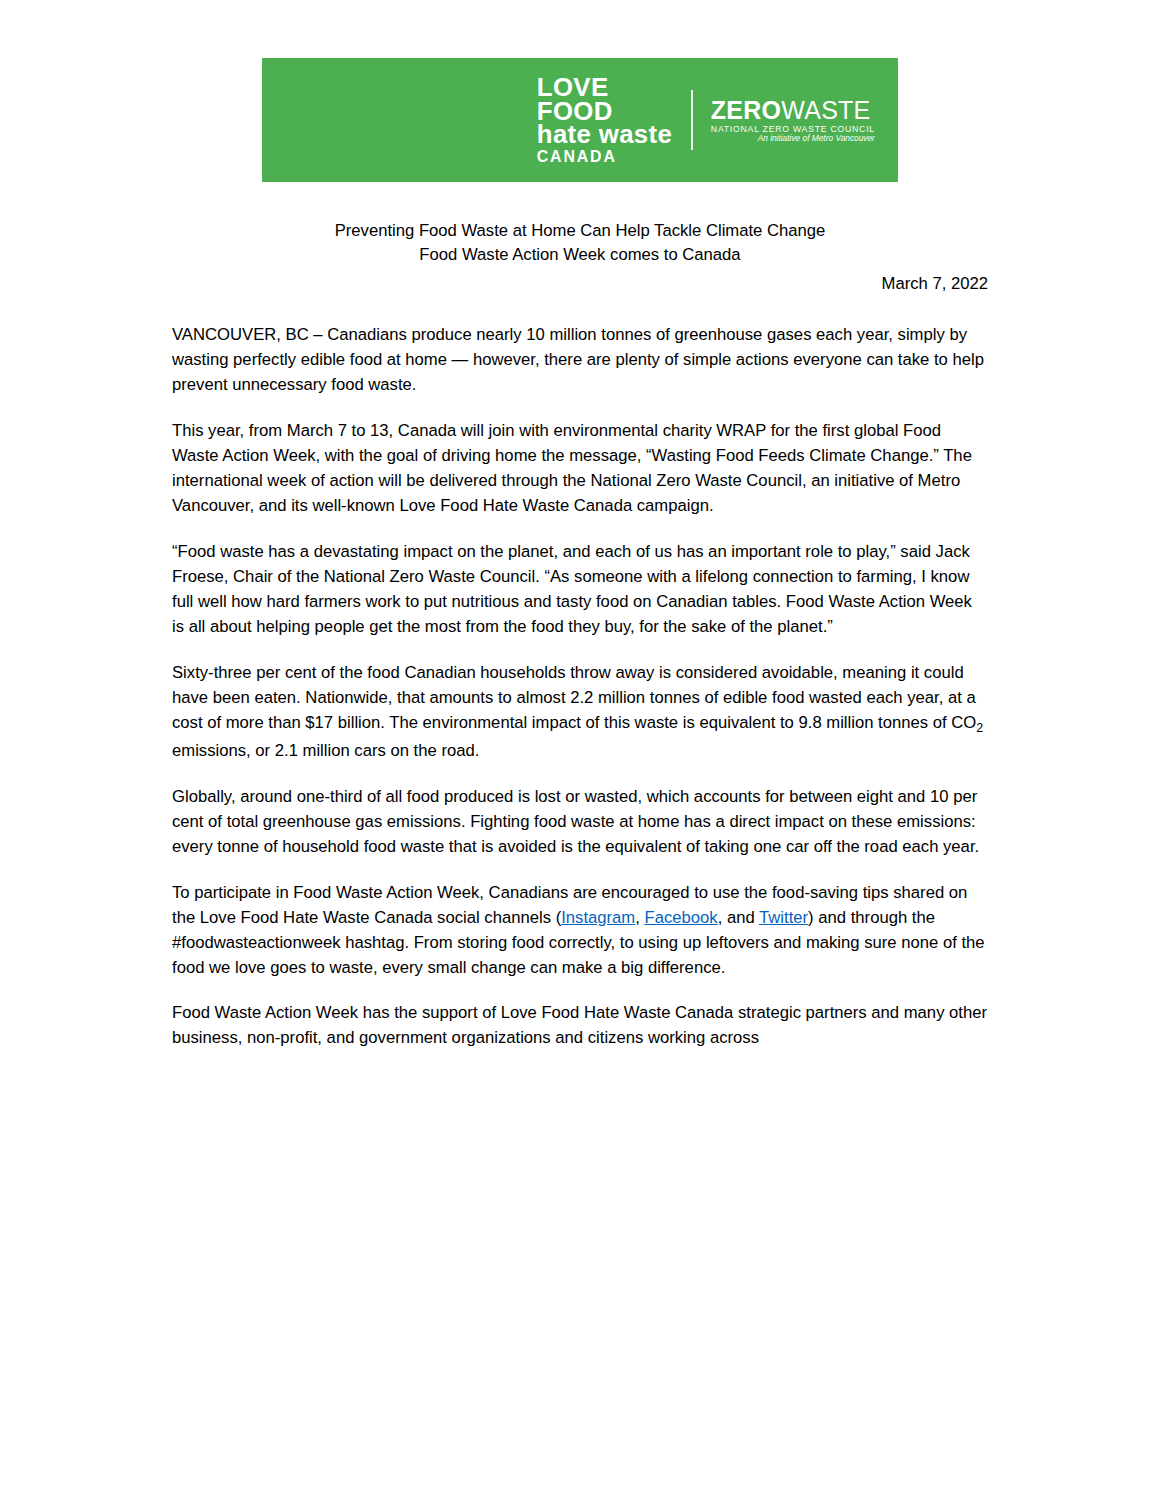LOVE FOOD hate waste CANADA
ZEROWASTE NATIONAL ZERO WASTE COUNCIL An initiative of Metro Vancouver
Preventing Food Waste at Home Can Help Tackle Climate Change
Food Waste Action Week comes to Canada
March 7, 2022
VANCOUVER, BC – Canadians produce nearly 10 million tonnes of greenhouse gases each year, simply by wasting perfectly edible food at home — however, there are plenty of simple actions everyone can take to help prevent unnecessary food waste.
This year, from March 7 to 13, Canada will join with environmental charity WRAP for the first global Food Waste Action Week, with the goal of driving home the message, “Wasting Food Feeds Climate Change.” The international week of action will be delivered through the National Zero Waste Council, an initiative of Metro Vancouver, and its well-known Love Food Hate Waste Canada campaign.
“Food waste has a devastating impact on the planet, and each of us has an important role to play,” said Jack Froese, Chair of the National Zero Waste Council. “As someone with a lifelong connection to farming, I know full well how hard farmers work to put nutritious and tasty food on Canadian tables. Food Waste Action Week is all about helping people get the most from the food they buy, for the sake of the planet.”
Sixty-three per cent of the food Canadian households throw away is considered avoidable, meaning it could have been eaten. Nationwide, that amounts to almost 2.2 million tonnes of edible food wasted each year, at a cost of more than $17 billion. The environmental impact of this waste is equivalent to 9.8 million tonnes of CO2 emissions, or 2.1 million cars on the road.
Globally, around one-third of all food produced is lost or wasted, which accounts for between eight and 10 per cent of total greenhouse gas emissions. Fighting food waste at home has a direct impact on these emissions: every tonne of household food waste that is avoided is the equivalent of taking one car off the road each year.
To participate in Food Waste Action Week, Canadians are encouraged to use the food-saving tips shared on the Love Food Hate Waste Canada social channels (Instagram, Facebook, and Twitter) and through the #foodwasteactionweek hashtag. From storing food correctly, to using up leftovers and making sure none of the food we love goes to waste, every small change can make a big difference.
Food Waste Action Week has the support of Love Food Hate Waste Canada strategic partners and many other business, non-profit, and government organizations and citizens working across